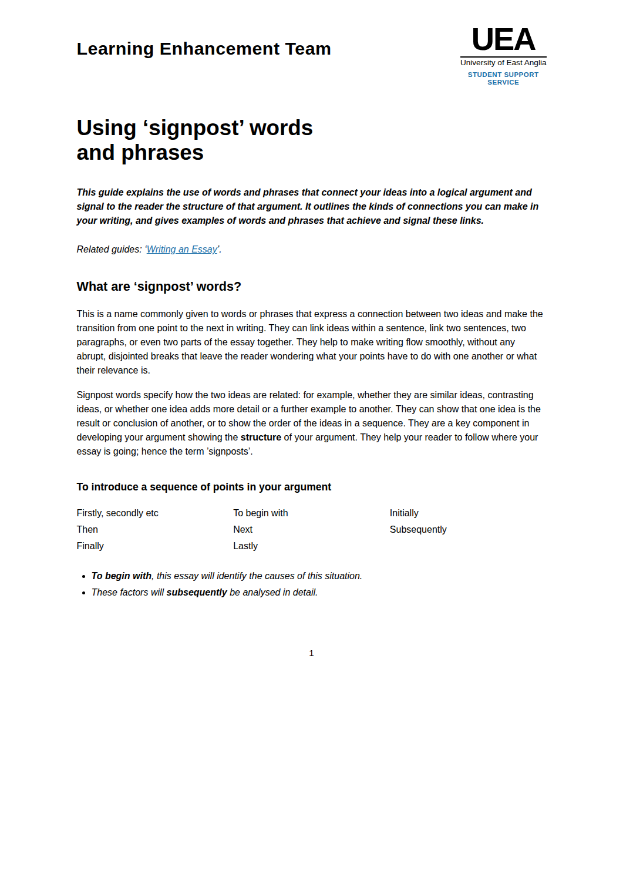Learning Enhancement Team
UEA
University of East Anglia
STUDENT SUPPORT
SERVICE
Using ‘signpost’ words
and phrases
This guide explains the use of words and phrases that connect your ideas into a logical argument and signal to the reader the structure of that argument. It outlines the kinds of connections you can make in your writing, and gives examples of words and phrases that achieve and signal these links.
Related guides: ‘Writing an Essay’.
What are ‘signpost’ words?
This is a name commonly given to words or phrases that express a connection between two ideas and make the transition from one point to the next in writing. They can link ideas within a sentence, link two sentences, two paragraphs, or even two parts of the essay together. They help to make writing flow smoothly, without any abrupt, disjointed breaks that leave the reader wondering what your points have to do with one another or what their relevance is.
Signpost words specify how the two ideas are related: for example, whether they are similar ideas, contrasting ideas, or whether one idea adds more detail or a further example to another. They can show that one idea is the result or conclusion of another, or to show the order of the ideas in a sequence. They are a key component in developing your argument showing the structure of your argument. They help your reader to follow where your essay is going; hence the term ’signposts’.
To introduce a sequence of points in your argument
| Firstly, secondly etc | To begin with | Initially |
| Then | Next | Subsequently |
| Finally | Lastly | |
To begin with, this essay will identify the causes of this situation.
These factors will subsequently be analysed in detail.
1